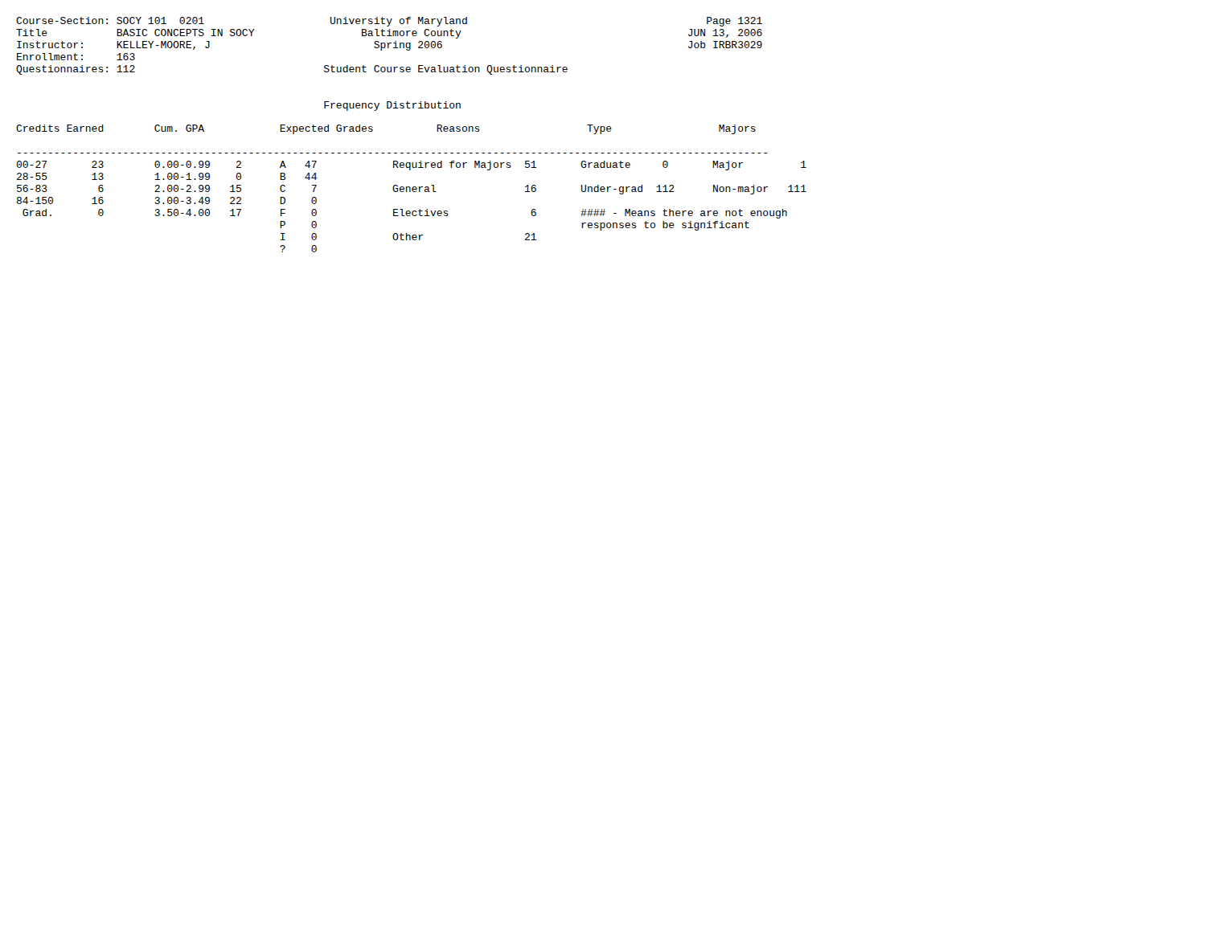Course-Section: SOCY 101  0201                    University of Maryland                                      Page 1321
Title           BASIC CONCEPTS IN SOCY                 Baltimore County                                    JUN 13, 2006
Instructor:     KELLEY-MOORE, J                          Spring 2006                                       Job IRBR3029
Enrollment:     163
Questionnaires: 112                              Student Course Evaluation Questionnaire


                                                 Frequency Distribution

Credits Earned        Cum. GPA            Expected Grades          Reasons                 Type                 Majors

------------------------------------------------------------------------------------------------------------------------
00-27       23        0.00-0.99    2      A   47            Required for Majors  51       Graduate     0       Major         1
28-55       13        1.00-1.99    0      B   44
56-83        6        2.00-2.99   15      C    7            General              16       Under-grad  112      Non-major   111
84-150      16        3.00-3.49   22      D    0
 Grad.       0        3.50-4.00   17      F    0            Electives             6       #### - Means there are not enough
                                          P    0                                          responses to be significant
                                          I    0            Other                21
                                          ?    0